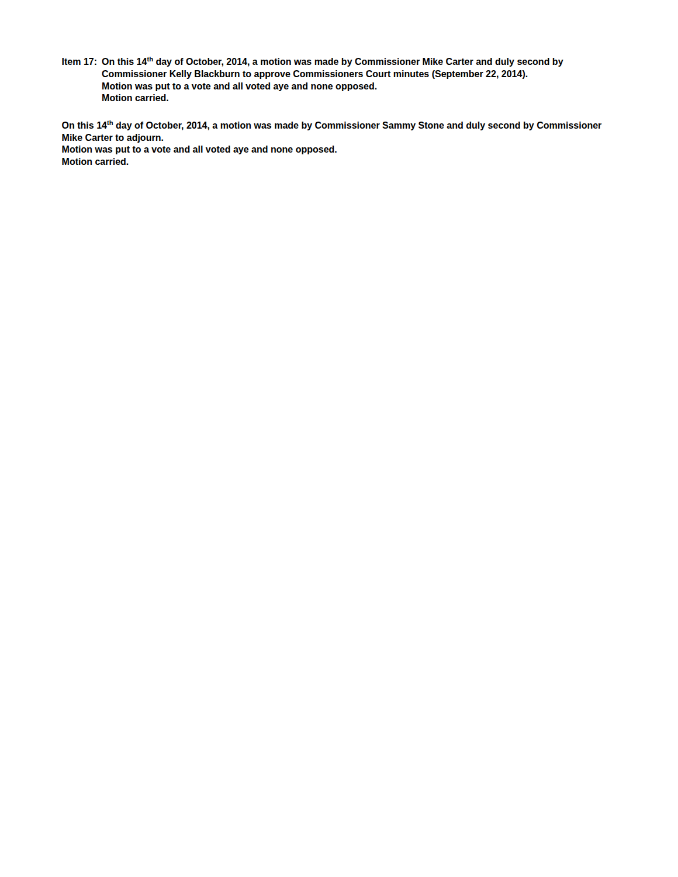Item 17:
On this 14th day of October, 2014, a motion was made by Commissioner Mike Carter and duly second by Commissioner Kelly Blackburn to approve Commissioners Court minutes (September 22, 2014).
Motion was put to a vote and all voted aye and none opposed.
Motion carried.
On this 14th day of October, 2014, a motion was made by Commissioner Sammy Stone and duly second by Commissioner Mike Carter to adjourn.
Motion was put to a vote and all voted aye and none opposed.
Motion carried.